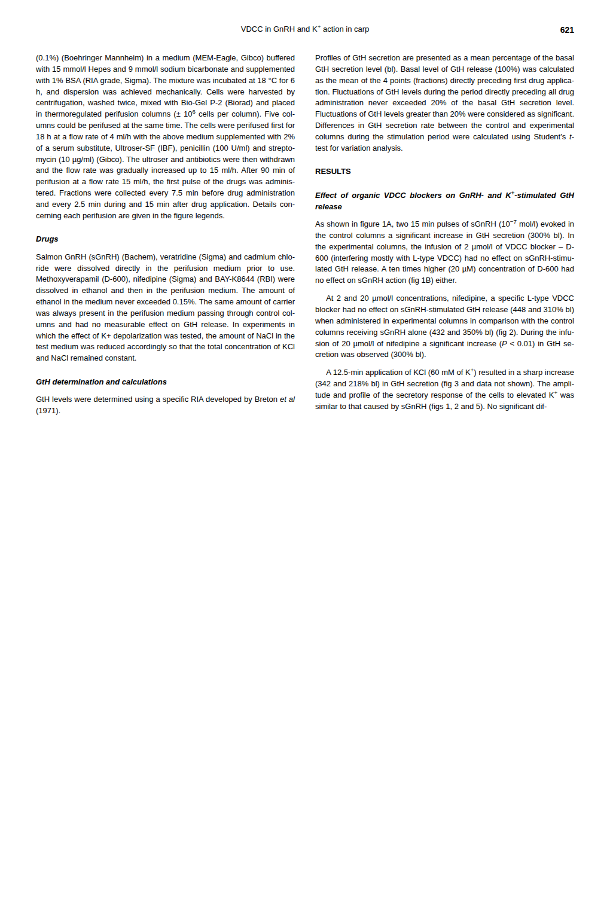VDCC in GnRH and K+ action in carp
621
(0.1%) (Boehringer Mannheim) in a medium (MEM-Eagle, Gibco) buffered with 15 mmol/l Hepes and 9 mmol/l sodium bicarbonate and supplemented with 1% BSA (RIA grade, Sigma). The mixture was incubated at 18 °C for 6 h, and dispersion was achieved mechanically. Cells were harvested by centrifugation, washed twice, mixed with Bio-Gel P-2 (Biorad) and placed in thermoregulated perifusion columns (± 106 cells per column). Five columns could be perifused at the same time. The cells were perifused first for 18 h at a flow rate of 4 ml/h with the above medium supplemented with 2% of a serum substitute, Ultroser-SF (IBF), penicillin (100 U/ml) and streptomycin (10 µg/ml) (Gibco). The ultroser and antibiotics were then withdrawn and the flow rate was gradually increased up to 15 ml/h. After 90 min of perifusion at a flow rate 15 ml/h, the first pulse of the drugs was administered. Fractions were collected every 7.5 min before drug administration and every 2.5 min during and 15 min after drug application. Details concerning each perifusion are given in the figure legends.
Drugs
Salmon GnRH (sGnRH) (Bachem), veratridine (Sigma) and cadmium chloride were dissolved directly in the perifusion medium prior to use. Methoxyverapamil (D-600), nifedipine (Sigma) and BAY-K8644 (RBI) were dissolved in ethanol and then in the perifusion medium. The amount of ethanol in the medium never exceeded 0.15%. The same amount of carrier was always present in the perifusion medium passing through control columns and had no measurable effect on GtH release. In experiments in which the effect of K+ depolarization was tested, the amount of NaCl in the test medium was reduced accordingly so that the total concentration of KCl and NaCl remained constant.
GtH determination and calculations
GtH levels were determined using a specific RIA developed by Breton et al (1971).
Profiles of GtH secretion are presented as a mean percentage of the basal GtH secretion level (bl). Basal level of GtH release (100%) was calculated as the mean of the 4 points (fractions) directly preceding first drug application. Fluctuations of GtH levels during the period directly preceding all drug administration never exceeded 20% of the basal GtH secretion level. Fluctuations of GtH levels greater than 20% were considered as significant. Differences in GtH secretion rate between the control and experimental columns during the stimulation period were calculated using Student's t-test for variation analysis.
Results
Effect of organic VDCC blockers on GnRH- and K+-stimulated GtH release
As shown in figure 1A, two 15 min pulses of sGnRH (10−7 mol/l) evoked in the control columns a significant increase in GtH secretion (300% bl). In the experimental columns, the infusion of 2 µmol/l of VDCC blocker – D-600 (interfering mostly with L-type VDCC) had no effect on sGnRH-stimulated GtH release. A ten times higher (20 µM) concentration of D-600 had no effect on sGnRH action (fig 1B) either.
At 2 and 20 µmol/l concentrations, nifedipine, a specific L-type VDCC blocker had no effect on sGnRH-stimulated GtH release (448 and 310% bl) when administered in experimental columns in comparison with the control columns receiving sGnRH alone (432 and 350% bl) (fig 2). During the infusion of 20 µmol/l of nifedipine a significant increase (P < 0.01) in GtH secretion was observed (300% bl).
A 12.5-min application of KCl (60 mM of K+) resulted in a sharp increase (342 and 218% bl) in GtH secretion (fig 3 and data not shown). The amplitude and profile of the secretory response of the cells to elevated K+ was similar to that caused by sGnRH (figs 1, 2 and 5). No significant dif-